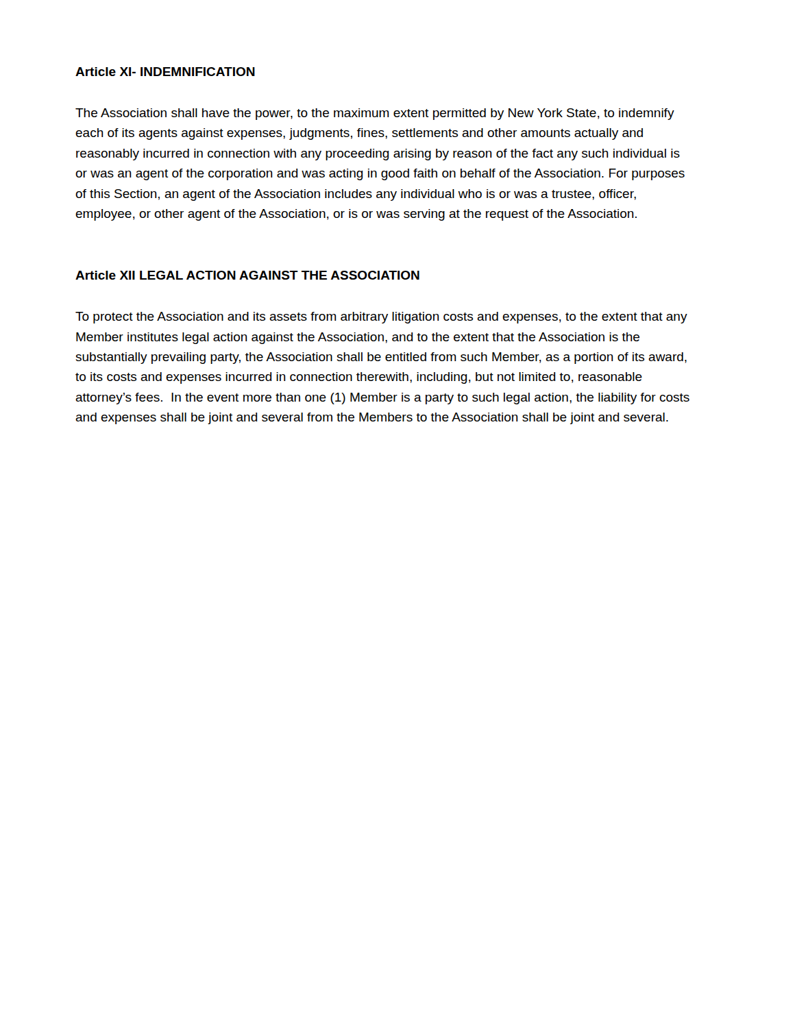Article XI- INDEMNIFICATION
The Association shall have the power, to the maximum extent permitted by New York State, to indemnify each of its agents against expenses, judgments, fines, settlements and other amounts actually and reasonably incurred in connection with any proceeding arising by reason of the fact any such individual is or was an agent of the corporation and was acting in good faith on behalf of the Association. For purposes of this Section, an agent of the Association includes any individual who is or was a trustee, officer, employee, or other agent of the Association, or is or was serving at the request of the Association.
Article XII LEGAL ACTION AGAINST THE ASSOCIATION
To protect the Association and its assets from arbitrary litigation costs and expenses, to the extent that any Member institutes legal action against the Association, and to the extent that the Association is the substantially prevailing party, the Association shall be entitled from such Member, as a portion of its award, to its costs and expenses incurred in connection therewith, including, but not limited to, reasonable attorney’s fees. In the event more than one (1) Member is a party to such legal action, the liability for costs and expenses shall be joint and several from the Members to the Association shall be joint and several.